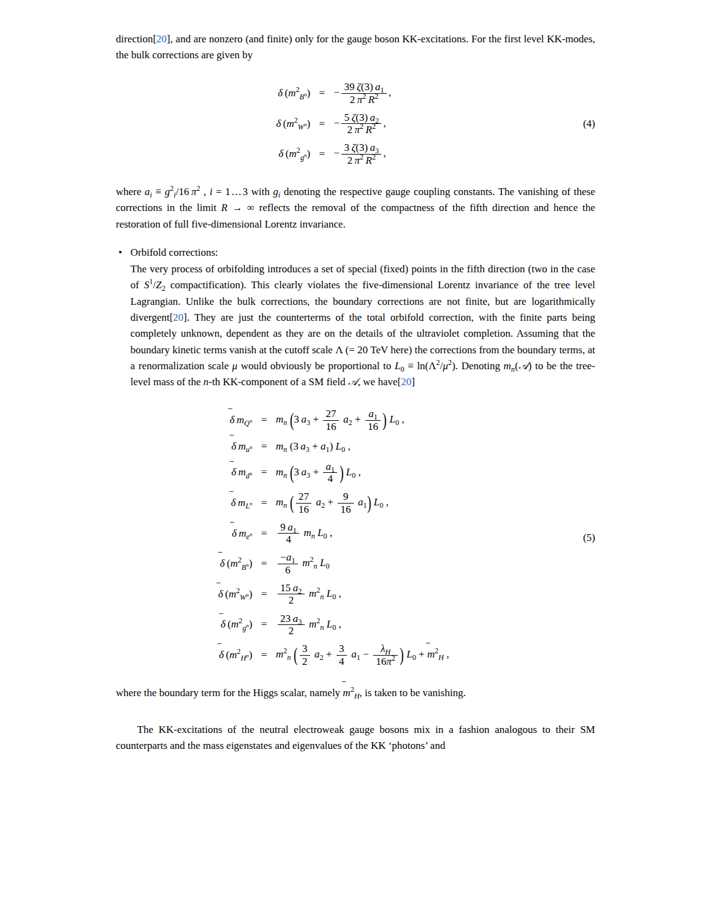direction[20], and are nonzero (and finite) only for the gauge boson KK-excitations. For the first level KK-modes, the bulk corrections are given by
| δ ( m 2 B n ) | = | − 39 ζ (3) a 1 2 π 2 R 2 , |
| δ ( m 2 W n ) | = | − 5 ζ (3) a 2 2 π 2 R 2 , |
| δ ( m 2 g n ) | = | − 3 ζ (3) a 3 2 π 2 R 2 , |
(4)
where ai ≡ g2i/16 π2 , i = 1 … 3 with gi denoting the respective gauge coupling constants. The vanishing of these corrections in the limit R → ∞ reflects the removal of the compactness of the fifth direction and hence the restoration of full five-dimensional Lorentz invariance.
Orbifold corrections:
The very process of orbifolding introduces a set of special (fixed) points in the fifth direction (two in the case of S1/Z2 compactification). This clearly violates the five-dimensional Lorentz invariance of the tree level Lagrangian. Unlike the bulk corrections, the boundary corrections are not finite, but are logarithmically divergent[20]. They are just the counterterms of the total orbifold correction, with the finite parts being completely unknown, dependent as they are on the details of the ultraviolet completion. Assuming that the boundary kinetic terms vanish at the cutoff scale Λ (= 20 TeV here) the corrections from the boundary terms, at a renormalization scale μ would obviously be proportional to L0 ≡ ln(Λ2/μ2). Denoting mn(𝒜) to be the tree-level mass of the n-th KK-component of a SM field 𝒜, we have[20]
| ̅ δ m Q n | = | m n ( 3 a 3 + 27 16 a 2 + a 1 16 ) L 0 , |
| ̅ δ m u n | = | m n (3 a 3 + a 1 ) L 0 , |
| ̅ δ m d n | = | m n ( 3 a 3 + a 1 4 ) L 0 , |
| ̅ δ m L n | = | m n ( 27 16 a 2 + 9 16 a 1 ) L 0 , |
| ̅ δ m e n | = | 9 a 1 4 m n L 0 , |
| ̅ δ ( m 2 B n ) | = | − a 1 6 m 2 n L 0 |
| ̅ δ ( m 2 W n ) | = | 15 a 2 2 m 2 n L 0 , |
| ̅ δ ( m 2 g n ) | = | 23 a 3 2 m 2 n L 0 , |
| ̅ δ ( m 2 H n ) | = | m 2 n ( 3 2 a 2 + 3 4 a 1 − λ H 16 π 2 ) L 0 + ̅ m 2 H , |
(5)
where the boundary term for the Higgs scalar, namely ̅m2H, is taken to be vanishing.
The KK-excitations of the neutral electroweak gauge bosons mix in a fashion analogous to their SM counterparts and the mass eigenstates and eigenvalues of the KK ‘photons’ and